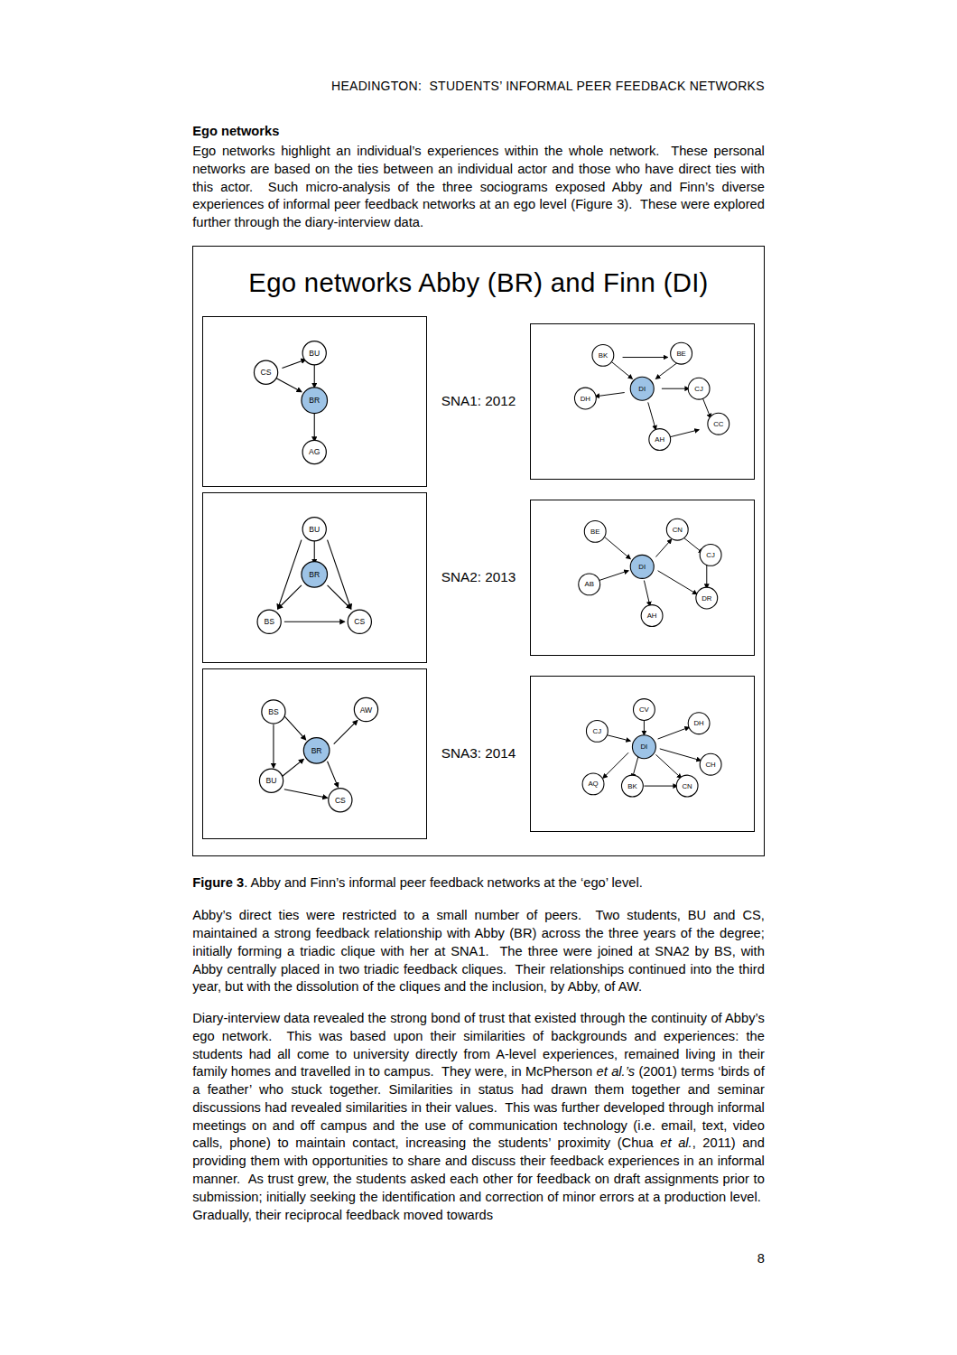HEADINGTON: STUDENTS’ INFORMAL PEER FEEDBACK NETWORKS
Ego networks
Ego networks highlight an individual’s experiences within the whole network. These personal networks are based on the ties between an individual actor and those who have direct ties with this actor. Such micro-analysis of the three sociograms exposed Abby and Finn’s diverse experiences of informal peer feedback networks at an ego level (Figure 3). These were explored further through the diary-interview data.
Ego networks Abby (BR) and Finn (DI)
BU CS BR AG
SNA1: 2012
BK BE DI CJ CC DH AH
BU BR BS CS
SNA2: 2013
BE AB DI CN CJ DR AH
BS AW BR BU CS
SNA3: 2014
CV CJ DI DH CH AQ BK CN
Figure 3. Abby and Finn’s informal peer feedback networks at the ‘ego’ level.
Abby’s direct ties were restricted to a small number of peers. Two students, BU and CS, maintained a strong feedback relationship with Abby (BR) across the three years of the degree; initially forming a triadic clique with her at SNA1. The three were joined at SNA2 by BS, with Abby centrally placed in two triadic feedback cliques. Their relationships continued into the third year, but with the dissolution of the cliques and the inclusion, by Abby, of AW.
Diary-interview data revealed the strong bond of trust that existed through the continuity of Abby’s ego network. This was based upon their similarities of backgrounds and experiences: the students had all come to university directly from A-level experiences, remained living in their family homes and travelled in to campus. They were, in McPherson et al.’s (2001) terms ‘birds of a feather’ who stuck together. Similarities in status had drawn them together and seminar discussions had revealed similarities in their values. This was further developed through informal meetings on and off campus and the use of communication technology (i.e. email, text, video calls, phone) to maintain contact, increasing the students’ proximity (Chua et al., 2011) and providing them with opportunities to share and discuss their feedback experiences in an informal manner. As trust grew, the students asked each other for feedback on draft assignments prior to submission; initially seeking the identification and correction of minor errors at a production level. Gradually, their reciprocal feedback moved towards
8